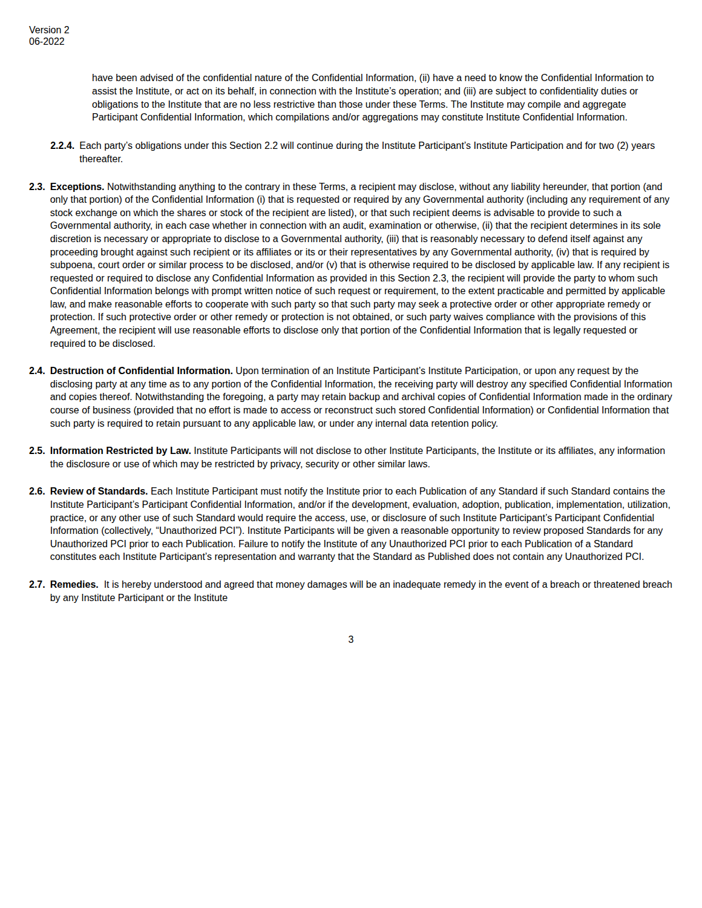Version 2
06-2022
have been advised of the confidential nature of the Confidential Information, (ii) have a need to know the Confidential Information to assist the Institute, or act on its behalf, in connection with the Institute’s operation; and (iii) are subject to confidentiality duties or obligations to the Institute that are no less restrictive than those under these Terms. The Institute may compile and aggregate Participant Confidential Information, which compilations and/or aggregations may constitute Institute Confidential Information.
2.2.4.
Each party’s obligations under this Section 2.2 will continue during the Institute Participant’s Institute Participation and for two (2) years thereafter.
2.3.
Exceptions. Notwithstanding anything to the contrary in these Terms, a recipient may disclose, without any liability hereunder, that portion (and only that portion) of the Confidential Information (i) that is requested or required by any Governmental authority (including any requirement of any stock exchange on which the shares or stock of the recipient are listed), or that such recipient deems is advisable to provide to such a Governmental authority, in each case whether in connection with an audit, examination or otherwise, (ii) that the recipient determines in its sole discretion is necessary or appropriate to disclose to a Governmental authority, (iii) that is reasonably necessary to defend itself against any proceeding brought against such recipient or its affiliates or its or their representatives by any Governmental authority, (iv) that is required by subpoena, court order or similar process to be disclosed, and/or (v) that is otherwise required to be disclosed by applicable law. If any recipient is requested or required to disclose any Confidential Information as provided in this Section 2.3, the recipient will provide the party to whom such Confidential Information belongs with prompt written notice of such request or requirement, to the extent practicable and permitted by applicable law, and make reasonable efforts to cooperate with such party so that such party may seek a protective order or other appropriate remedy or protection. If such protective order or other remedy or protection is not obtained, or such party waives compliance with the provisions of this Agreement, the recipient will use reasonable efforts to disclose only that portion of the Confidential Information that is legally requested or required to be disclosed.
2.4.
Destruction of Confidential Information. Upon termination of an Institute Participant’s Institute Participation, or upon any request by the disclosing party at any time as to any portion of the Confidential Information, the receiving party will destroy any specified Confidential Information and copies thereof. Notwithstanding the foregoing, a party may retain backup and archival copies of Confidential Information made in the ordinary course of business (provided that no effort is made to access or reconstruct such stored Confidential Information) or Confidential Information that such party is required to retain pursuant to any applicable law, or under any internal data retention policy.
2.5.
Information Restricted by Law. Institute Participants will not disclose to other Institute Participants, the Institute or its affiliates, any information the disclosure or use of which may be restricted by privacy, security or other similar laws.
2.6.
Review of Standards. Each Institute Participant must notify the Institute prior to each Publication of any Standard if such Standard contains the Institute Participant’s Participant Confidential Information, and/or if the development, evaluation, adoption, publication, implementation, utilization, practice, or any other use of such Standard would require the access, use, or disclosure of such Institute Participant’s Participant Confidential Information (collectively, “Unauthorized PCI”). Institute Participants will be given a reasonable opportunity to review proposed Standards for any Unauthorized PCI prior to each Publication. Failure to notify the Institute of any Unauthorized PCI prior to each Publication of a Standard constitutes each Institute Participant’s representation and warranty that the Standard as Published does not contain any Unauthorized PCI.
2.7.
Remedies. It is hereby understood and agreed that money damages will be an inadequate remedy in the event of a breach or threatened breach by any Institute Participant or the Institute
3